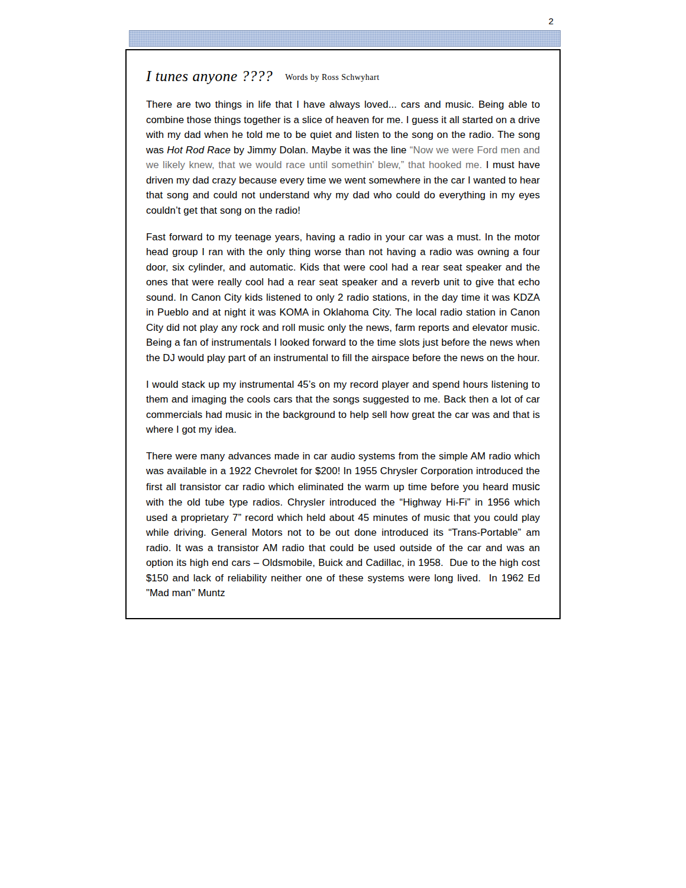2
I tunes anyone ????Words by Ross Schwyhart
There are two things in life that I have always loved... cars and music. Being able to combine those things together is a slice of heaven for me. I guess it all started on a drive with my dad when he told me to be quiet and listen to the song on the radio. The song was Hot Rod Race by Jimmy Dolan. Maybe it was the line “Now we were Ford men and we likely knew, that we would race until somethin' blew,” that hooked me. I must have driven my dad crazy because every time we went somewhere in the car I wanted to hear that song and could not understand why my dad who could do everything in my eyes couldn’t get that song on the radio!
Fast forward to my teenage years, having a radio in your car was a must. In the motor head group I ran with the only thing worse than not having a radio was owning a four door, six cylinder, and automatic. Kids that were cool had a rear seat speaker and the ones that were really cool had a rear seat speaker and a reverb unit to give that echo sound. In Canon City kids listened to only 2 radio stations, in the day time it was KDZA in Pueblo and at night it was KOMA in Oklahoma City. The local radio station in Canon City did not play any rock and roll music only the news, farm reports and elevator music. Being a fan of instrumentals I looked forward to the time slots just before the news when the DJ would play part of an instrumental to fill the airspace before the news on the hour.
I would stack up my instrumental 45’s on my record player and spend hours listening to them and imaging the cools cars that the songs suggested to me. Back then a lot of car commercials had music in the background to help sell how great the car was and that is where I got my idea.
There were many advances made in car audio systems from the simple AM radio which was available in a 1922 Chevrolet for $200! In 1955 Chrysler Corporation introduced the first all transistor car radio which eliminated the warm up time before you heard music with the old tube type radios. Chrysler introduced the “Highway Hi-Fi” in 1956 which used a proprietary 7” record which held about 45 minutes of music that you could play while driving. General Motors not to be out done introduced its “Trans-Portable” am radio. It was a transistor AM radio that could be used outside of the car and was an option its high end cars – Oldsmobile, Buick and Cadillac, in 1958. Due to the high cost $150 and lack of reliability neither one of these systems were long lived. In 1962 Ed "Mad man" Muntz